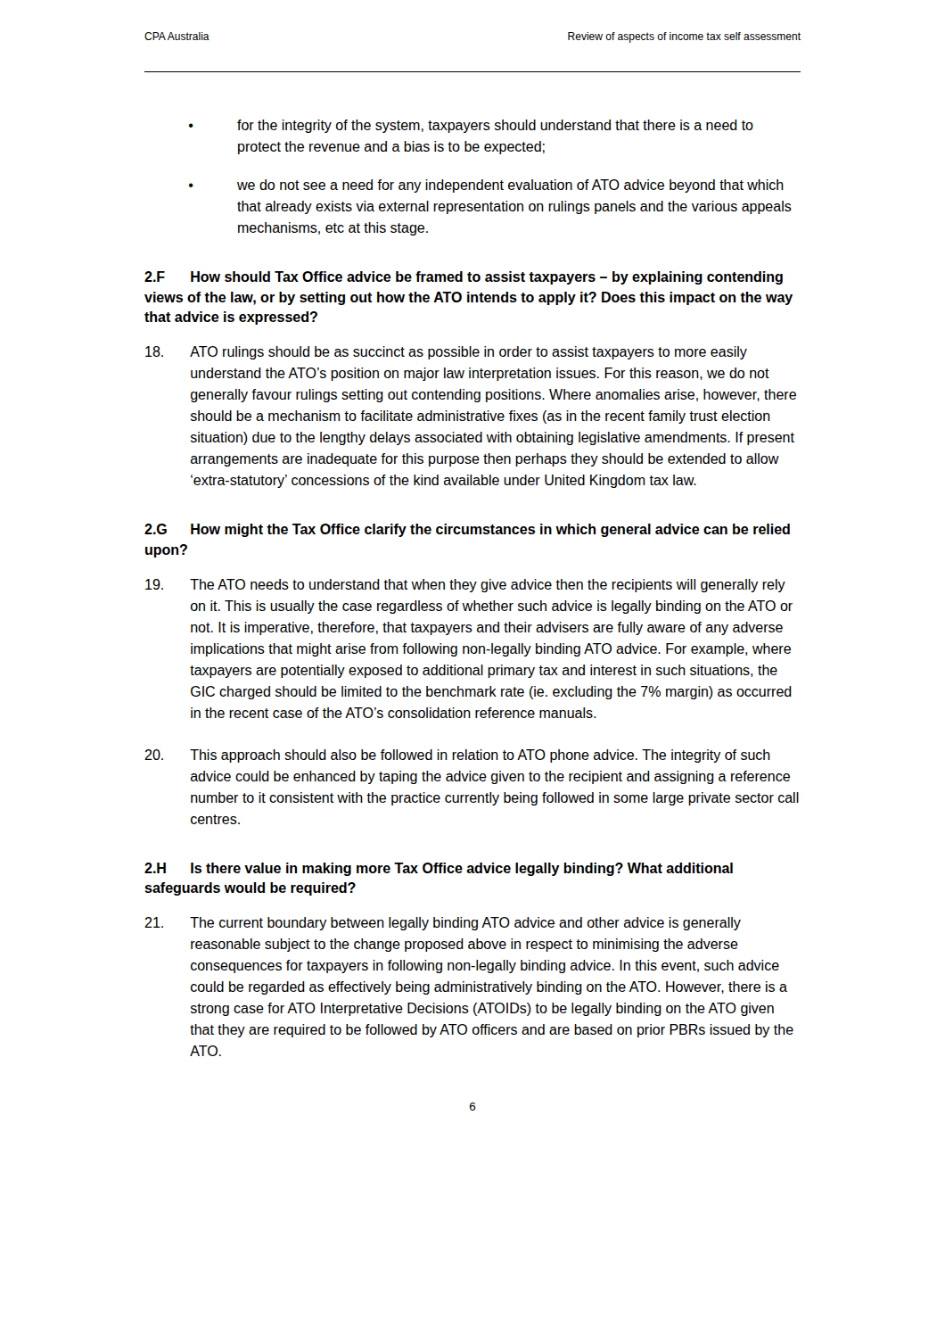CPA Australia Review of aspects of income tax self assessment
• for the integrity of the system, taxpayers should understand that there is a need to protect the revenue and a bias is to be expected;
• we do not see a need for any independent evaluation of ATO advice beyond that which that already exists via external representation on rulings panels and the various appeals mechanisms, etc at this stage.
2.FHow should Tax Office advice be framed to assist taxpayers – by explaining contending views of the law, or by setting out how the ATO intends to apply it? Does this impact on the way that advice is expressed?
18. ATO rulings should be as succinct as possible in order to assist taxpayers to more easily understand the ATO’s position on major law interpretation issues. For this reason, we do not generally favour rulings setting out contending positions. Where anomalies arise, however, there should be a mechanism to facilitate administrative fixes (as in the recent family trust election situation) due to the lengthy delays associated with obtaining legislative amendments. If present arrangements are inadequate for this purpose then perhaps they should be extended to allow ‘extra-statutory’ concessions of the kind available under United Kingdom tax law.
2.GHow might the Tax Office clarify the circumstances in which general advice can be relied upon?
19. The ATO needs to understand that when they give advice then the recipients will generally rely on it. This is usually the case regardless of whether such advice is legally binding on the ATO or not. It is imperative, therefore, that taxpayers and their advisers are fully aware of any adverse implications that might arise from following non-legally binding ATO advice. For example, where taxpayers are potentially exposed to additional primary tax and interest in such situations, the GIC charged should be limited to the benchmark rate (ie. excluding the 7% margin) as occurred in the recent case of the ATO’s consolidation reference manuals.
20. This approach should also be followed in relation to ATO phone advice. The integrity of such advice could be enhanced by taping the advice given to the recipient and assigning a reference number to it consistent with the practice currently being followed in some large private sector call centres.
2.HIs there value in making more Tax Office advice legally binding? What additional safeguards would be required?
21. The current boundary between legally binding ATO advice and other advice is generally reasonable subject to the change proposed above in respect to minimising the adverse consequences for taxpayers in following non-legally binding advice. In this event, such advice could be regarded as effectively being administratively binding on the ATO. However, there is a strong case for ATO Interpretative Decisions (ATOIDs) to be legally binding on the ATO given that they are required to be followed by ATO officers and are based on prior PBRs issued by the ATO.
6